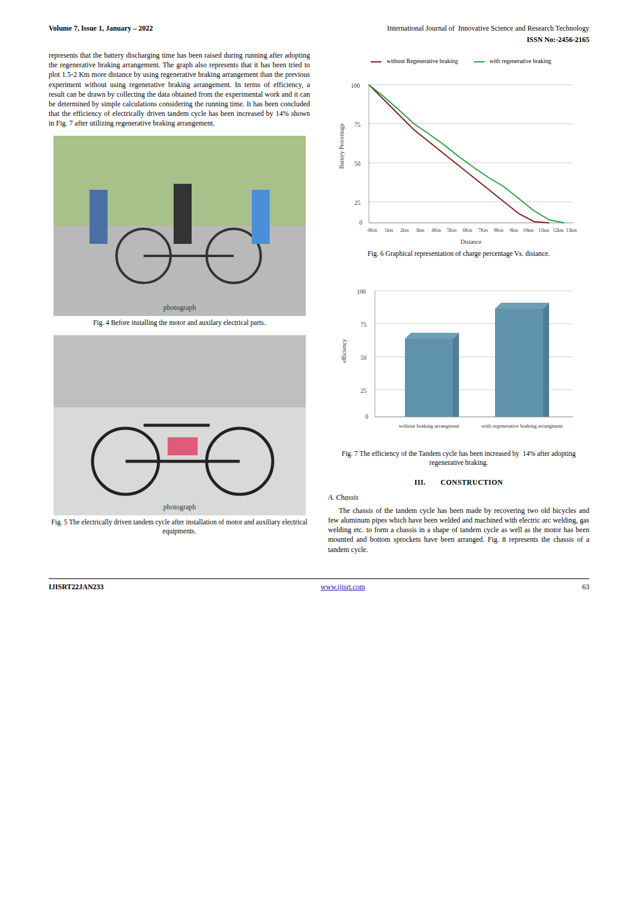Volume 7, Issue 1, January – 2022
International Journal of Innovative Science and Research Technology
ISSN No:-2456-2165
represents that the battery discharging time has been raised during running after adopting the regenerative braking arrangement. The graph also represents that it has been tried to plot 1.5-2 Km more distance by using regenerative braking arrangement than the previous experiment without using regenerative braking arrangement. In terms of efficiency, a result can be drawn by collecting the data obtained from the experimental work and it can be determined by simple calculations considering the running time. It has been concluded that the efficiency of electrically driven tandem cycle has been increased by 14% shown in Fig. 7 after utilizing regenerative braking arrangement.
Fig. 4 Before installing the motor and auxilary electrical parts.
Fig. 5 The electrically driven tandem cycle after installation of motor and auxiliary electrical equipments.
without Regenerative braking with regenerative braking
Fig. 6 Graphical representation of charge percentage Vs. distance.
Fig. 7 The efficiency of the Tandem cycle has been increased by 14% after adopting regenerative braking.
III. CONSTRUCTION
A. Chassis
The chassis of the tandem cycle has been made by recovering two old bicycles and few aluminum pipes which have been welded and machined with electric arc welding, gas welding etc. to form a chassis in a shape of tandem cycle as well as the motor has been mounted and bottom sprockets have been arranged. Fig. 8 represents the chassis of a tandem cycle.
IJISRT22JAN233
63
www.ijisrt.com